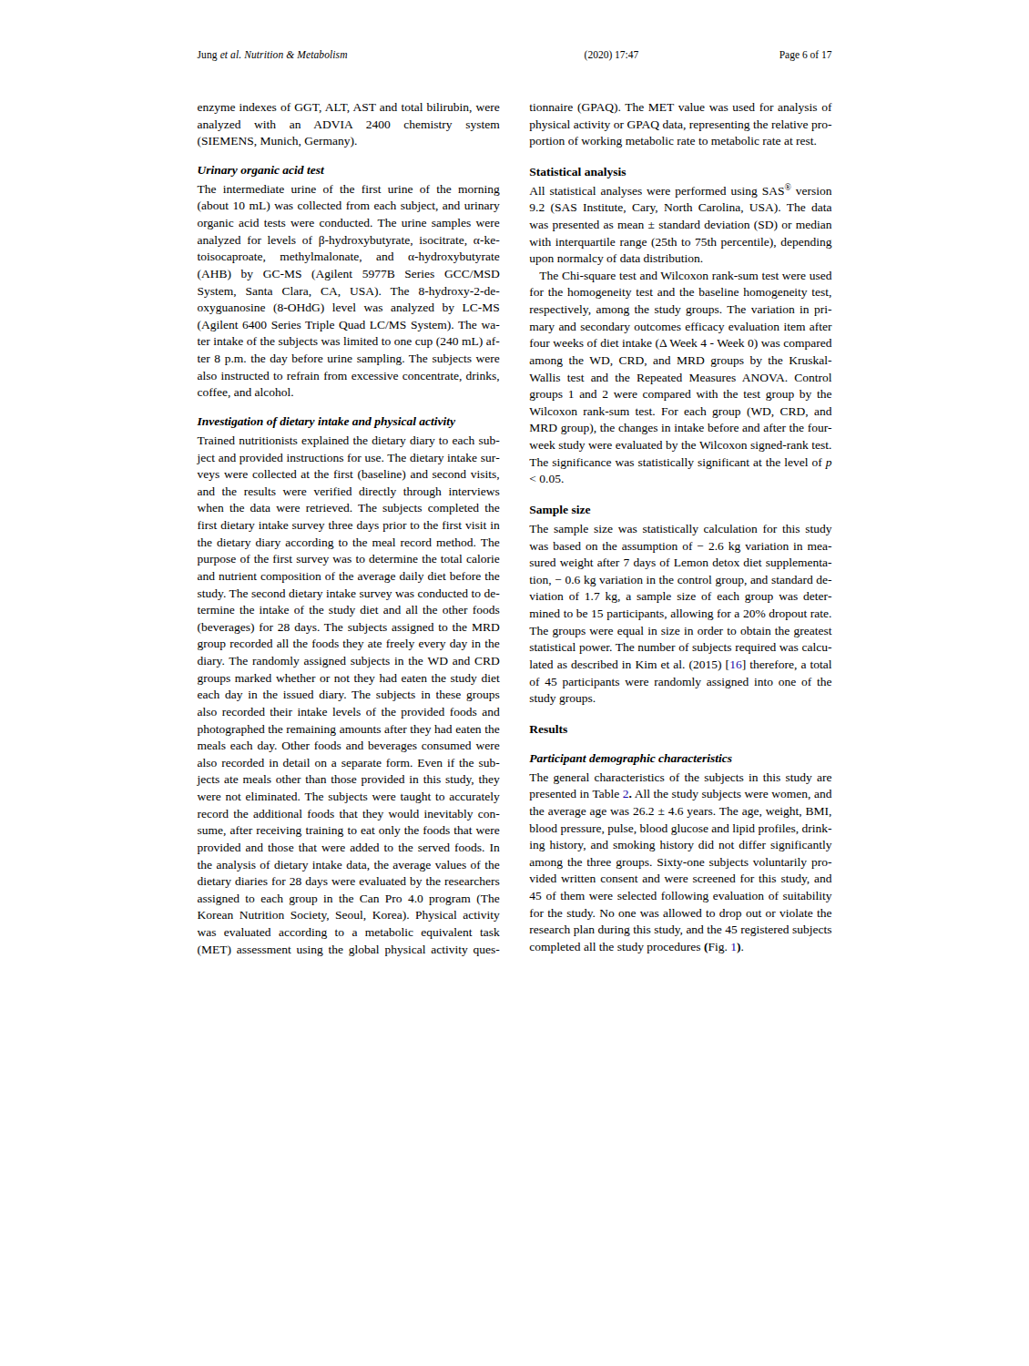Jung et al. Nutrition & Metabolism
(2020) 17:47
Page 6 of 17
enzyme indexes of GGT, ALT, AST and total bilirubin, were analyzed with an ADVIA 2400 chemistry system (SIEMENS, Munich, Germany).
Urinary organic acid test
The intermediate urine of the first urine of the morning (about 10 mL) was collected from each subject, and urinary organic acid tests were conducted. The urine samples were analyzed for levels of β-hydroxybutyrate, isocitrate, α-ketoisocaproate, methylmalonate, and α-hydroxybutyrate (AHB) by GC-MS (Agilent 5977B Series GCC/MSD System, Santa Clara, CA, USA). The 8-hydroxy-2-deoxyguanosine (8-OHdG) level was analyzed by LC-MS (Agilent 6400 Series Triple Quad LC/MS System). The water intake of the subjects was limited to one cup (240 mL) after 8 p.m. the day before urine sampling. The subjects were also instructed to refrain from excessive concentrate, drinks, coffee, and alcohol.
Investigation of dietary intake and physical activity
Trained nutritionists explained the dietary diary to each subject and provided instructions for use. The dietary intake surveys were collected at the first (baseline) and second visits, and the results were verified directly through interviews when the data were retrieved. The subjects completed the first dietary intake survey three days prior to the first visit in the dietary diary according to the meal record method. The purpose of the first survey was to determine the total calorie and nutrient composition of the average daily diet before the study. The second dietary intake survey was conducted to determine the intake of the study diet and all the other foods (beverages) for 28 days. The subjects assigned to the MRD group recorded all the foods they ate freely every day in the diary. The randomly assigned subjects in the WD and CRD groups marked whether or not they had eaten the study diet each day in the issued diary. The subjects in these groups also recorded their intake levels of the provided foods and photographed the remaining amounts after they had eaten the meals each day. Other foods and beverages consumed were also recorded in detail on a separate form. Even if the subjects ate meals other than those provided in this study, they were not eliminated. The subjects were taught to accurately record the additional foods that they would inevitably consume, after receiving training to eat only the foods that were provided and those that were added to the served foods. In the analysis of dietary intake data, the average values of the dietary diaries for 28 days were evaluated by the researchers assigned to each group in the Can Pro 4.0 program (The Korean Nutrition Society, Seoul, Korea). Physical activity was evaluated according to a metabolic equivalent task (MET) assessment using the global physical activity questionnaire (GPAQ). The MET value was used for analysis of physical activity or GPAQ data, representing the relative proportion of working metabolic rate to metabolic rate at rest.
Statistical analysis
All statistical analyses were performed using SAS® version 9.2 (SAS Institute, Cary, North Carolina, USA). The data was presented as mean ± standard deviation (SD) or median with interquartile range (25th to 75th percentile), depending upon normalcy of data distribution.
The Chi-square test and Wilcoxon rank-sum test were used for the homogeneity test and the baseline homogeneity test, respectively, among the study groups. The variation in primary and secondary outcomes efficacy evaluation item after four weeks of diet intake (Δ Week 4 - Week 0) was compared among the WD, CRD, and MRD groups by the Kruskal-Wallis test and the Repeated Measures ANOVA. Control groups 1 and 2 were compared with the test group by the Wilcoxon rank-sum test. For each group (WD, CRD, and MRD group), the changes in intake before and after the four-week study were evaluated by the Wilcoxon signed-rank test. The significance was statistically significant at the level of p < 0.05.
Sample size
The sample size was statistically calculation for this study was based on the assumption of − 2.6 kg variation in measured weight after 7 days of Lemon detox diet supplementation, − 0.6 kg variation in the control group, and standard deviation of 1.7 kg, a sample size of each group was determined to be 15 participants, allowing for a 20% dropout rate. The groups were equal in size in order to obtain the greatest statistical power. The number of subjects required was calculated as described in Kim et al. (2015) [16] therefore, a total of 45 participants were randomly assigned into one of the study groups.
Results
Participant demographic characteristics
The general characteristics of the subjects in this study are presented in Table 2. All the study subjects were women, and the average age was 26.2 ± 4.6 years. The age, weight, BMI, blood pressure, pulse, blood glucose and lipid profiles, drinking history, and smoking history did not differ significantly among the three groups. Sixty-one subjects voluntarily provided written consent and were screened for this study, and 45 of them were selected following evaluation of suitability for the study. No one was allowed to drop out or violate the research plan during this study, and the 45 registered subjects completed all the study procedures (Fig. 1).